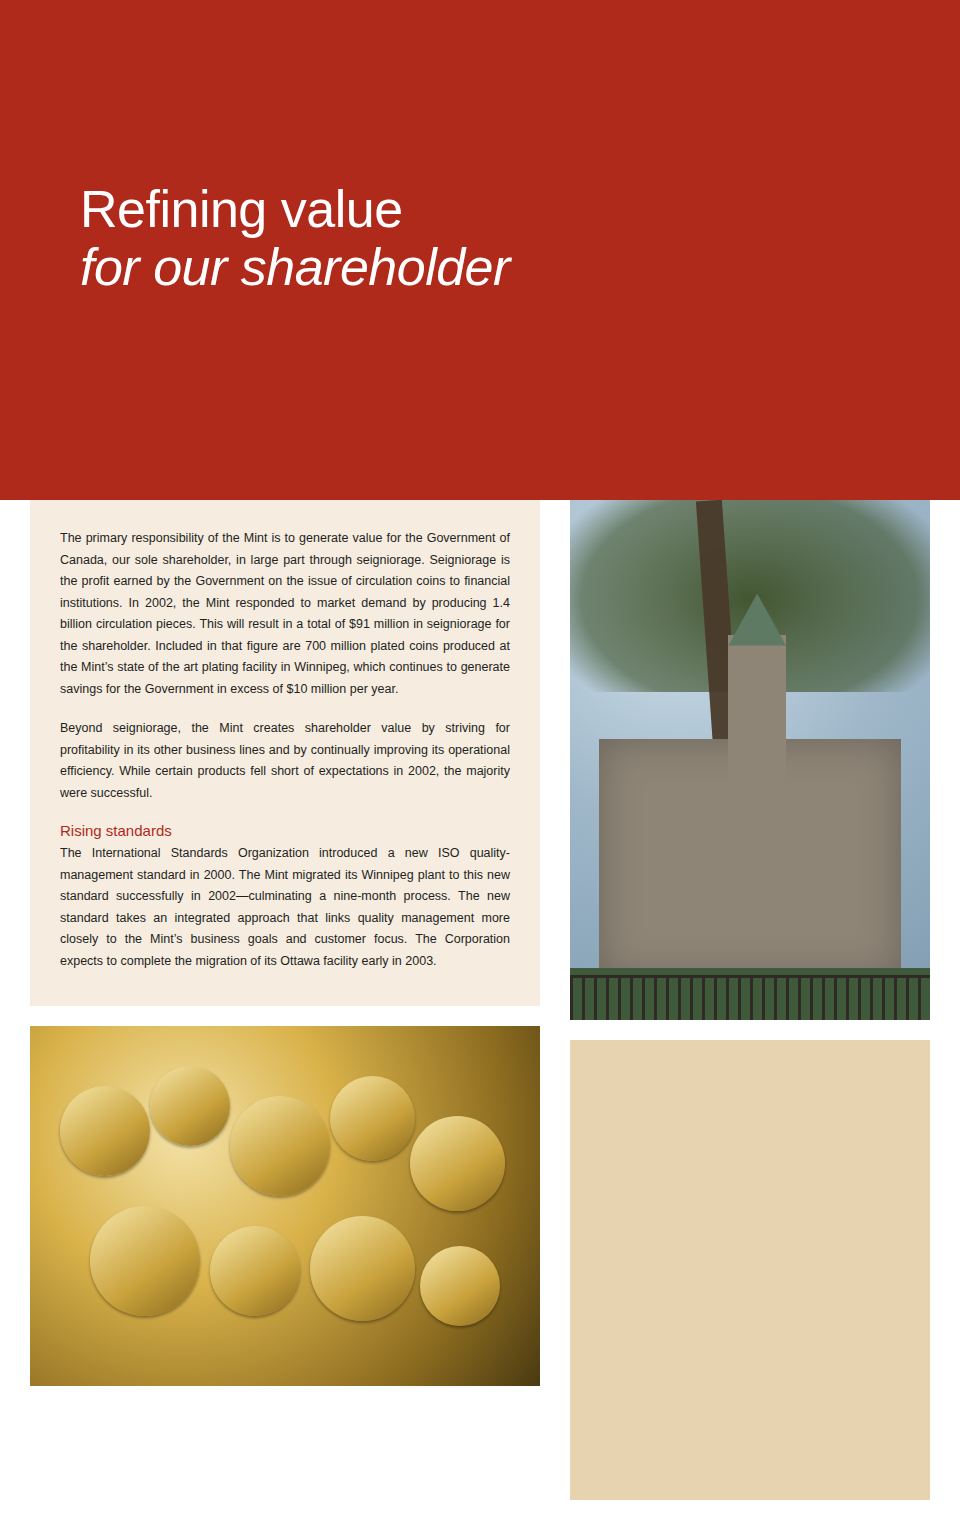Refining valuefor our shareholder
The primary responsibility of the Mint is to generate value for the Government of Canada, our sole shareholder, in large part through seigniorage. Seigniorage is the profit earned by the Government on the issue of circulation coins to financial institutions. In 2002, the Mint responded to market demand by producing 1.4 billion circulation pieces. This will result in a total of $91 million in seigniorage for the shareholder. Included in that figure are 700 million plated coins produced at the Mint’s state of the art plating facility in Winnipeg, which continues to generate savings for the Government in excess of $10 million per year.
Beyond seigniorage, the Mint creates shareholder value by striving for profitability in its other business lines and by continually improving its operational efficiency. While certain products fell short of expectations in 2002, the majority were successful.
Rising standards
The International Standards Organization introduced a new ISO quality-management standard in 2000. The Mint migrated its Winnipeg plant to this new standard successfully in 2002—culminating a nine-month process. The new standard takes an integrated approach that links quality management more closely to the Mint’s business goals and customer focus. The Corporation expects to complete the migration of its Ottawa facility early in 2003.